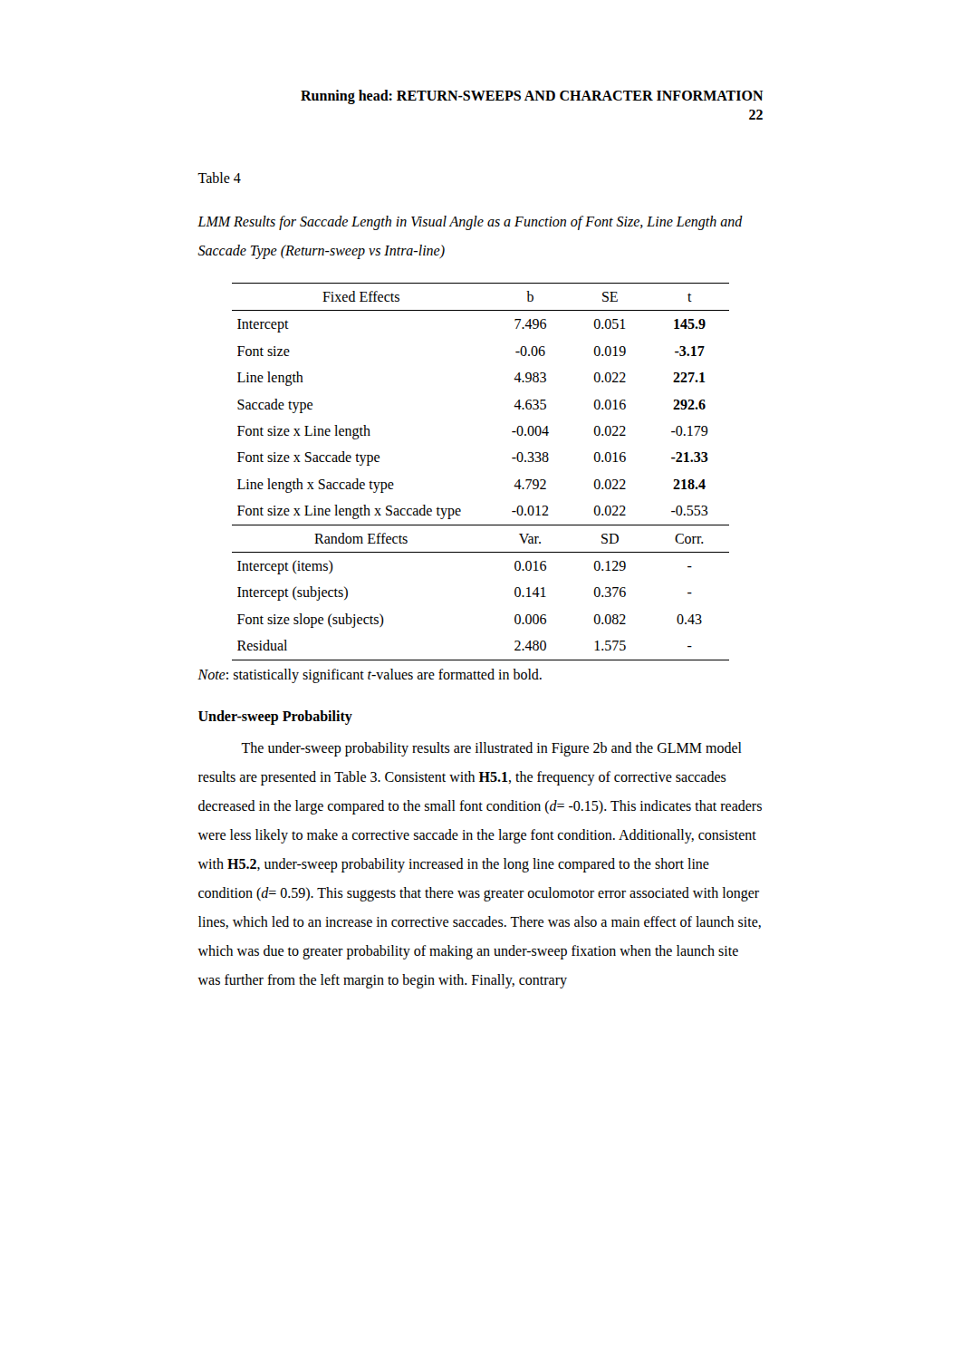Running head: RETURN-SWEEPS AND CHARACTER INFORMATION 22
Table 4
LMM Results for Saccade Length in Visual Angle as a Function of Font Size, Line Length and Saccade Type (Return-sweep vs Intra-line)
| Fixed Effects | b | SE | t |
| --- | --- | --- | --- |
| Intercept | 7.496 | 0.051 | 145.9 |
| Font size | -0.06 | 0.019 | -3.17 |
| Line length | 4.983 | 0.022 | 227.1 |
| Saccade type | 4.635 | 0.016 | 292.6 |
| Font size x Line length | -0.004 | 0.022 | -0.179 |
| Font size x Saccade type | -0.338 | 0.016 | -21.33 |
| Line length x Saccade type | 4.792 | 0.022 | 218.4 |
| Font size x Line length x Saccade type | -0.012 | 0.022 | -0.553 |
| Random Effects | Var. | SD | Corr. |
| Intercept (items) | 0.016 | 0.129 | - |
| Intercept (subjects) | 0.141 | 0.376 | - |
| Font size slope (subjects) | 0.006 | 0.082 | 0.43 |
| Residual | 2.480 | 1.575 | - |
Note: statistically significant t-values are formatted in bold.
Under-sweep Probability
The under-sweep probability results are illustrated in Figure 2b and the GLMM model results are presented in Table 3. Consistent with H5.1, the frequency of corrective saccades decreased in the large compared to the small font condition (d= -0.15). This indicates that readers were less likely to make a corrective saccade in the large font condition. Additionally, consistent with H5.2, under-sweep probability increased in the long line compared to the short line condition (d= 0.59). This suggests that there was greater oculomotor error associated with longer lines, which led to an increase in corrective saccades. There was also a main effect of launch site, which was due to greater probability of making an under-sweep fixation when the launch site was further from the left margin to begin with. Finally, contrary